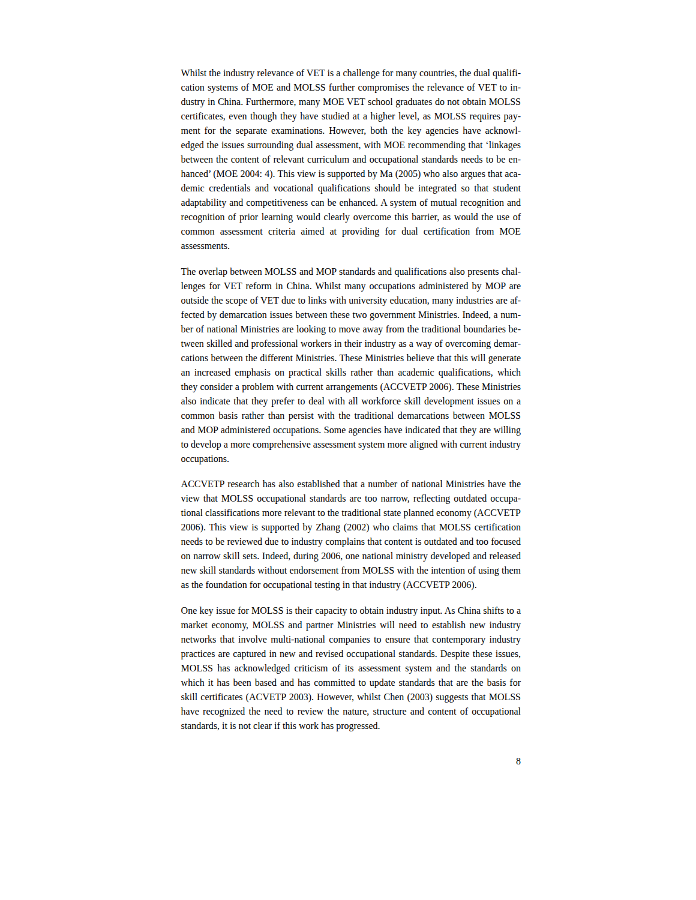Whilst the industry relevance of VET is a challenge for many countries, the dual qualification systems of MOE and MOLSS further compromises the relevance of VET to industry in China. Furthermore, many MOE VET school graduates do not obtain MOLSS certificates, even though they have studied at a higher level, as MOLSS requires payment for the separate examinations. However, both the key agencies have acknowledged the issues surrounding dual assessment, with MOE recommending that ‘linkages between the content of relevant curriculum and occupational standards needs to be enhanced’ (MOE 2004: 4). This view is supported by Ma (2005) who also argues that academic credentials and vocational qualifications should be integrated so that student adaptability and competitiveness can be enhanced. A system of mutual recognition and recognition of prior learning would clearly overcome this barrier, as would the use of common assessment criteria aimed at providing for dual certification from MOE assessments.
The overlap between MOLSS and MOP standards and qualifications also presents challenges for VET reform in China. Whilst many occupations administered by MOP are outside the scope of VET due to links with university education, many industries are affected by demarcation issues between these two government Ministries. Indeed, a number of national Ministries are looking to move away from the traditional boundaries between skilled and professional workers in their industry as a way of overcoming demarcations between the different Ministries. These Ministries believe that this will generate an increased emphasis on practical skills rather than academic qualifications, which they consider a problem with current arrangements (ACCVETP 2006). These Ministries also indicate that they prefer to deal with all workforce skill development issues on a common basis rather than persist with the traditional demarcations between MOLSS and MOP administered occupations. Some agencies have indicated that they are willing to develop a more comprehensive assessment system more aligned with current industry occupations.
ACCVETP research has also established that a number of national Ministries have the view that MOLSS occupational standards are too narrow, reflecting outdated occupational classifications more relevant to the traditional state planned economy (ACCVETP 2006). This view is supported by Zhang (2002) who claims that MOLSS certification needs to be reviewed due to industry complains that content is outdated and too focused on narrow skill sets. Indeed, during 2006, one national ministry developed and released new skill standards without endorsement from MOLSS with the intention of using them as the foundation for occupational testing in that industry (ACCVETP 2006).
One key issue for MOLSS is their capacity to obtain industry input. As China shifts to a market economy, MOLSS and partner Ministries will need to establish new industry networks that involve multi-national companies to ensure that contemporary industry practices are captured in new and revised occupational standards. Despite these issues, MOLSS has acknowledged criticism of its assessment system and the standards on which it has been based and has committed to update standards that are the basis for skill certificates (ACVETP 2003). However, whilst Chen (2003) suggests that MOLSS have recognized the need to review the nature, structure and content of occupational standards, it is not clear if this work has progressed.
8